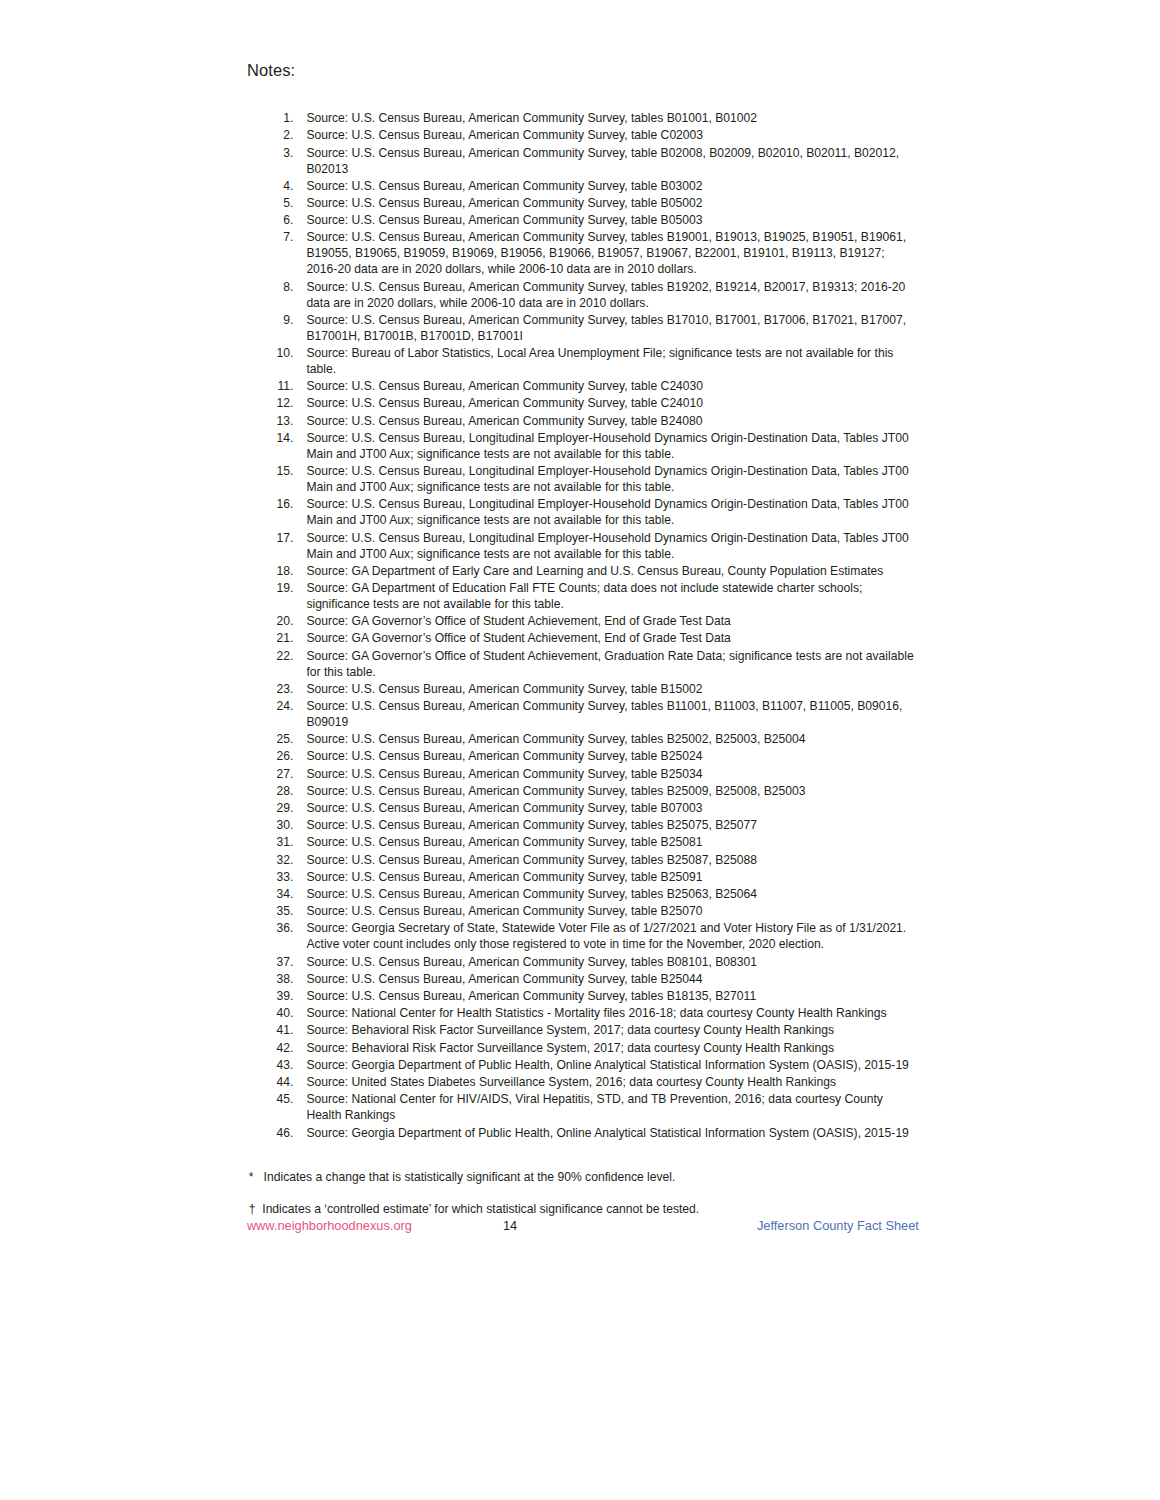Notes:
Source: U.S. Census Bureau, American Community Survey, tables B01001, B01002
Source: U.S. Census Bureau, American Community Survey, table C02003
Source: U.S. Census Bureau, American Community Survey, table B02008, B02009, B02010, B02011, B02012, B02013
Source: U.S. Census Bureau, American Community Survey, table B03002
Source: U.S. Census Bureau, American Community Survey, table B05002
Source: U.S. Census Bureau, American Community Survey, table B05003
Source: U.S. Census Bureau, American Community Survey, tables B19001, B19013, B19025, B19051, B19061, B19055, B19065, B19059, B19069, B19056, B19066, B19057, B19067, B22001, B19101, B19113, B19127; 2016-20 data are in 2020 dollars, while 2006-10 data are in 2010 dollars.
Source: U.S. Census Bureau, American Community Survey, tables B19202, B19214, B20017, B19313; 2016-20 data are in 2020 dollars, while 2006-10 data are in 2010 dollars.
Source: U.S. Census Bureau, American Community Survey, tables B17010, B17001, B17006, B17021, B17007, B17001H, B17001B, B17001D, B17001I
Source: Bureau of Labor Statistics, Local Area Unemployment File; significance tests are not available for this table.
Source: U.S. Census Bureau, American Community Survey, table C24030
Source: U.S. Census Bureau, American Community Survey, table C24010
Source: U.S. Census Bureau, American Community Survey, table B24080
Source: U.S. Census Bureau, Longitudinal Employer-Household Dynamics Origin-Destination Data, Tables JT00 Main and JT00 Aux; significance tests are not available for this table.
Source: U.S. Census Bureau, Longitudinal Employer-Household Dynamics Origin-Destination Data, Tables JT00 Main and JT00 Aux; significance tests are not available for this table.
Source: U.S. Census Bureau, Longitudinal Employer-Household Dynamics Origin-Destination Data, Tables JT00 Main and JT00 Aux; significance tests are not available for this table.
Source: U.S. Census Bureau, Longitudinal Employer-Household Dynamics Origin-Destination Data, Tables JT00 Main and JT00 Aux; significance tests are not available for this table.
Source: GA Department of Early Care and Learning and U.S. Census Bureau, County Population Estimates
Source: GA Department of Education Fall FTE Counts; data does not include statewide charter schools; significance tests are not available for this table.
Source: GA Governor’s Office of Student Achievement, End of Grade Test Data
Source: GA Governor’s Office of Student Achievement, End of Grade Test Data
Source: GA Governor’s Office of Student Achievement, Graduation Rate Data; significance tests are not available for this table.
Source: U.S. Census Bureau, American Community Survey, table B15002
Source: U.S. Census Bureau, American Community Survey, tables B11001, B11003, B11007, B11005, B09016, B09019
Source: U.S. Census Bureau, American Community Survey, tables B25002, B25003, B25004
Source: U.S. Census Bureau, American Community Survey, table B25024
Source: U.S. Census Bureau, American Community Survey, table B25034
Source: U.S. Census Bureau, American Community Survey, tables B25009, B25008, B25003
Source: U.S. Census Bureau, American Community Survey, table B07003
Source: U.S. Census Bureau, American Community Survey, tables B25075, B25077
Source: U.S. Census Bureau, American Community Survey, table B25081
Source: U.S. Census Bureau, American Community Survey, tables B25087, B25088
Source: U.S. Census Bureau, American Community Survey, table B25091
Source: U.S. Census Bureau, American Community Survey, tables B25063, B25064
Source: U.S. Census Bureau, American Community Survey, table B25070
Source: Georgia Secretary of State, Statewide Voter File as of 1/27/2021 and Voter History File as of 1/31/2021. Active voter count includes only those registered to vote in time for the November, 2020 election.
Source: U.S. Census Bureau, American Community Survey, tables B08101, B08301
Source: U.S. Census Bureau, American Community Survey, table B25044
Source: U.S. Census Bureau, American Community Survey, tables B18135, B27011
Source: National Center for Health Statistics - Mortality files 2016-18; data courtesy County Health Rankings
Source: Behavioral Risk Factor Surveillance System, 2017; data courtesy County Health Rankings
Source: Behavioral Risk Factor Surveillance System, 2017; data courtesy County Health Rankings
Source: Georgia Department of Public Health, Online Analytical Statistical Information System (OASIS), 2015-19
Source: United States Diabetes Surveillance System, 2016; data courtesy County Health Rankings
Source: National Center for HIV/AIDS, Viral Hepatitis, STD, and TB Prevention, 2016; data courtesy County Health Rankings
Source: Georgia Department of Public Health, Online Analytical Statistical Information System (OASIS), 2015-19
* Indicates a change that is statistically significant at the 90% confidence level.
† Indicates a ‘controlled estimate’ for which statistical significance cannot be tested.
www.neighborhoodnexus.org 14 Jefferson County Fact Sheet